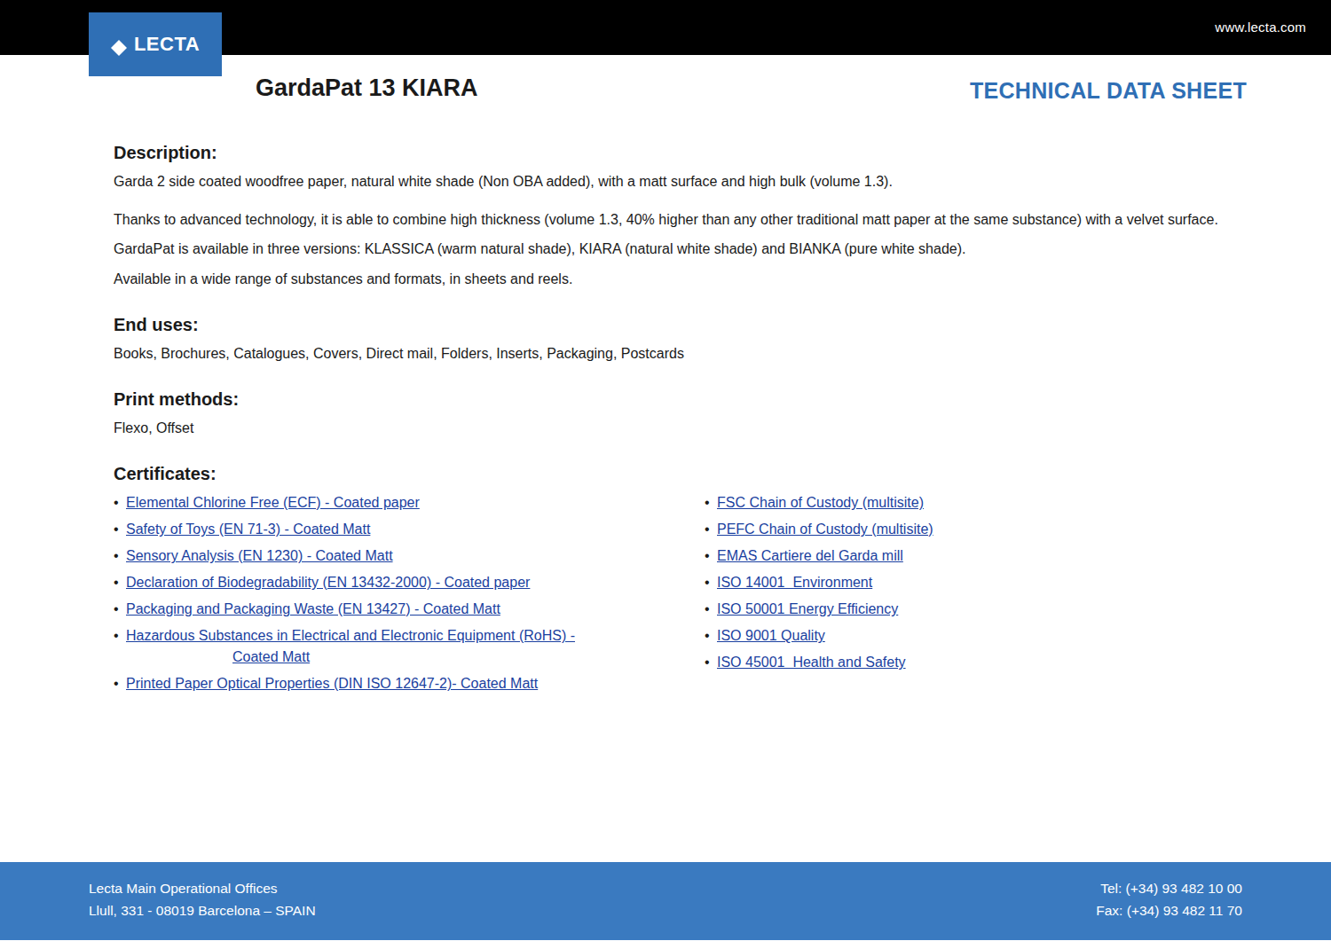www.lecta.com
LECTA
GardaPat 13 KIARA
TECHNICAL DATA SHEET
Description:
Garda 2 side coated woodfree paper, natural white shade (Non OBA added), with a matt surface and high bulk (volume 1.3).
Thanks to advanced technology, it is able to combine high thickness (volume 1.3, 40% higher than any other traditional matt paper at the same substance) with a velvet surface.
GardaPat is available in three versions: KLASSICA (warm natural shade), KIARA (natural white shade) and BIANKA (pure white shade).
Available in a wide range of substances and formats, in sheets and reels.
End uses:
Books, Brochures, Catalogues, Covers, Direct mail, Folders, Inserts, Packaging, Postcards
Print methods:
Flexo, Offset
Certificates:
Elemental Chlorine Free (ECF) - Coated paper
Safety of Toys (EN 71-3) - Coated Matt
Sensory Analysis (EN 1230) - Coated Matt
Declaration of Biodegradability (EN 13432-2000) - Coated paper
Packaging and Packaging Waste (EN 13427) - Coated Matt
Hazardous Substances in Electrical and Electronic Equipment (RoHS) -Coated Matt
Printed Paper Optical Properties (DIN ISO 12647-2)- Coated Matt
FSC Chain of Custody (multisite)
PEFC Chain of Custody (multisite)
EMAS Cartiere del Garda mill
ISO 14001 Environment
ISO 50001 Energy Efficiency
ISO 9001 Quality
ISO 45001 Health and Safety
Lecta Main Operational Offices
Llull, 331 - 08019 Barcelona – SPAIN
Tel: (+34) 93 482 10 00
Fax: (+34) 93 482 11 70